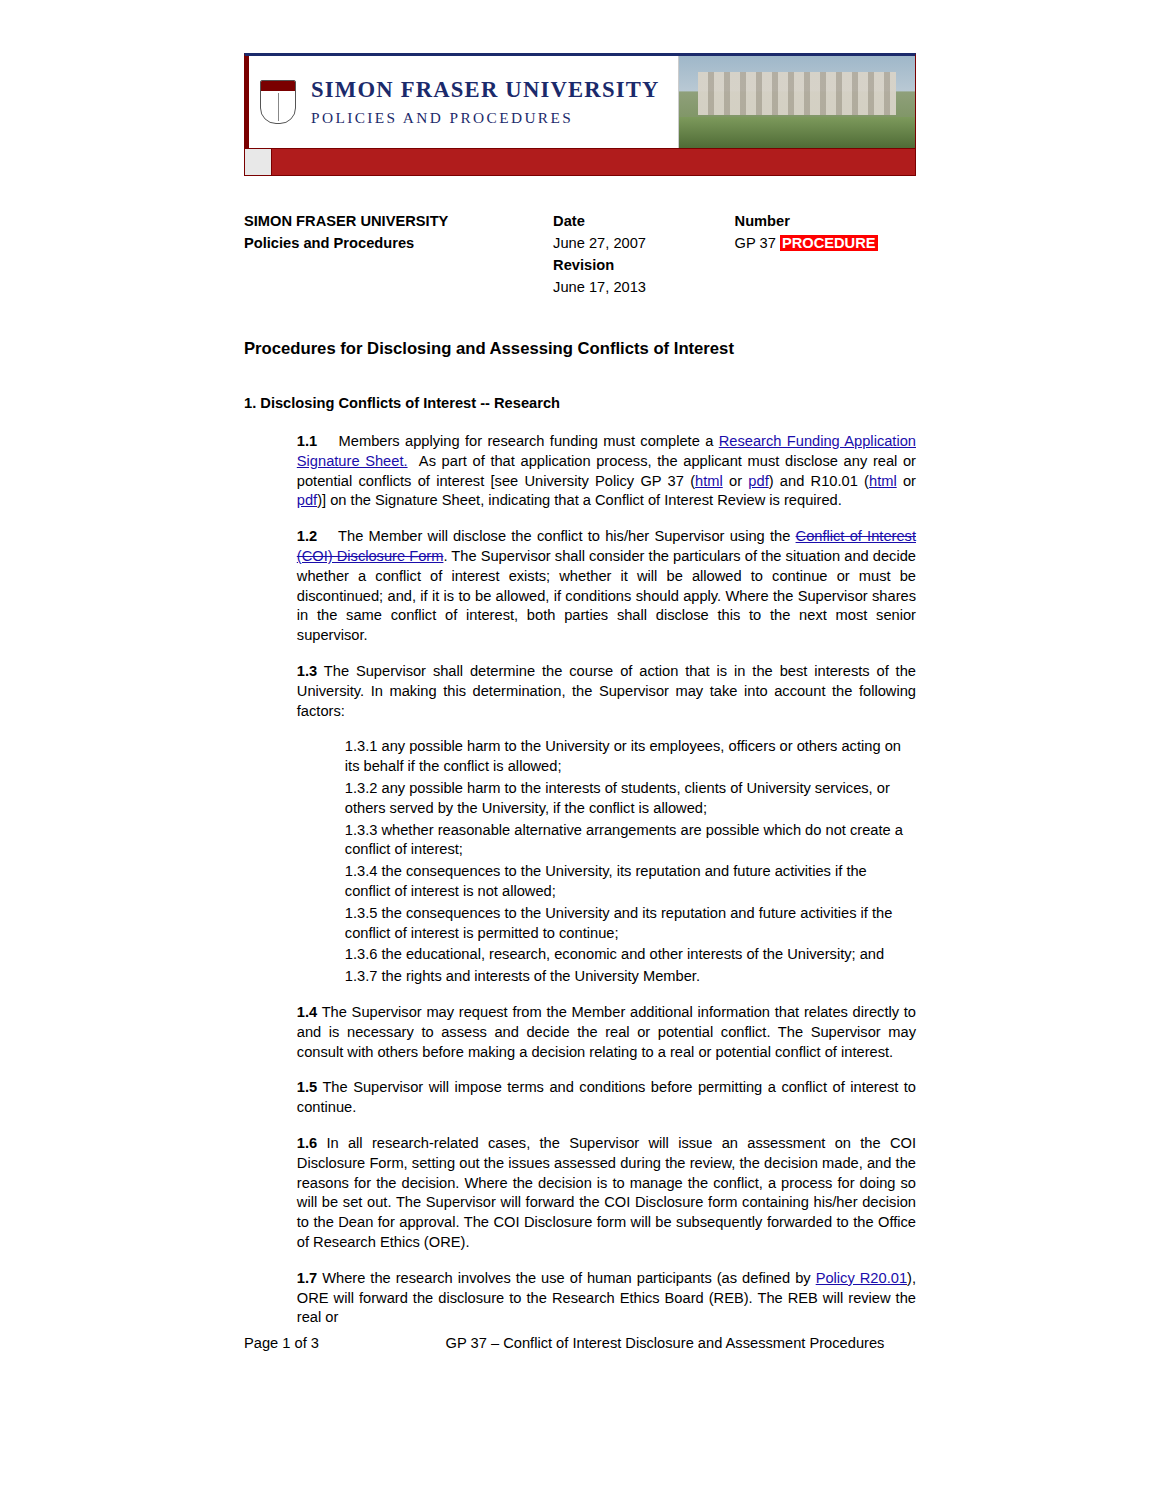SIMON FRASER UNIVERSITY POLICIES AND PROCEDURES
SIMON FRASER UNIVERSITY
Policies and Procedures
Date
June 27, 2007
Revision
June 17, 2013
Number
GP 37 PROCEDURE
Procedures for Disclosing and Assessing Conflicts of Interest
1. Disclosing Conflicts of Interest -- Research
1.1 Members applying for research funding must complete a Research Funding Application Signature Sheet. As part of that application process, the applicant must disclose any real or potential conflicts of interest [see University Policy GP 37 (html or pdf) and R10.01 (html or pdf)] on the Signature Sheet, indicating that a Conflict of Interest Review is required.
1.2 The Member will disclose the conflict to his/her Supervisor using the Conflict of Interest (COI) Disclosure Form. The Supervisor shall consider the particulars of the situation and decide whether a conflict of interest exists; whether it will be allowed to continue or must be discontinued; and, if it is to be allowed, if conditions should apply. Where the Supervisor shares in the same conflict of interest, both parties shall disclose this to the next most senior supervisor.
1.3 The Supervisor shall determine the course of action that is in the best interests of the University. In making this determination, the Supervisor may take into account the following factors:
1.3.1 any possible harm to the University or its employees, officers or others acting on its behalf if the conflict is allowed;
1.3.2 any possible harm to the interests of students, clients of University services, or others served by the University, if the conflict is allowed;
1.3.3 whether reasonable alternative arrangements are possible which do not create a conflict of interest;
1.3.4 the consequences to the University, its reputation and future activities if the conflict of interest is not allowed;
1.3.5 the consequences to the University and its reputation and future activities if the conflict of interest is permitted to continue;
1.3.6 the educational, research, economic and other interests of the University; and
1.3.7 the rights and interests of the University Member.
1.4 The Supervisor may request from the Member additional information that relates directly to and is necessary to assess and decide the real or potential conflict. The Supervisor may consult with others before making a decision relating to a real or potential conflict of interest.
1.5 The Supervisor will impose terms and conditions before permitting a conflict of interest to continue.
1.6 In all research-related cases, the Supervisor will issue an assessment on the COI Disclosure Form, setting out the issues assessed during the review, the decision made, and the reasons for the decision. Where the decision is to manage the conflict, a process for doing so will be set out. The Supervisor will forward the COI Disclosure form containing his/her decision to the Dean for approval. The COI Disclosure form will be subsequently forwarded to the Office of Research Ethics (ORE).
1.7 Where the research involves the use of human participants (as defined by Policy R20.01), ORE will forward the disclosure to the Research Ethics Board (REB). The REB will review the real or
Page 1 of 3
GP 37 – Conflict of Interest Disclosure and Assessment Procedures